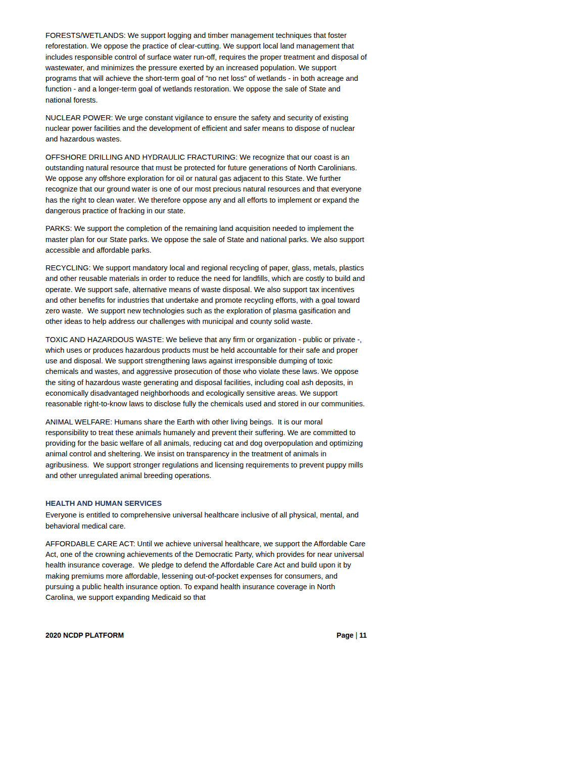FORESTS/WETLANDS: We support logging and timber management techniques that foster reforestation. We oppose the practice of clear-cutting. We support local land management that includes responsible control of surface water run-off, requires the proper treatment and disposal of wastewater, and minimizes the pressure exerted by an increased population. We support programs that will achieve the short-term goal of "no net loss" of wetlands - in both acreage and function - and a longer-term goal of wetlands restoration. We oppose the sale of State and national forests.
NUCLEAR POWER: We urge constant vigilance to ensure the safety and security of existing nuclear power facilities and the development of efficient and safer means to dispose of nuclear and hazardous wastes.
OFFSHORE DRILLING AND HYDRAULIC FRACTURING: We recognize that our coast is an outstanding natural resource that must be protected for future generations of North Carolinians. We oppose any offshore exploration for oil or natural gas adjacent to this State. We further recognize that our ground water is one of our most precious natural resources and that everyone has the right to clean water. We therefore oppose any and all efforts to implement or expand the dangerous practice of fracking in our state.
PARKS: We support the completion of the remaining land acquisition needed to implement the master plan for our State parks. We oppose the sale of State and national parks. We also support accessible and affordable parks.
RECYCLING: We support mandatory local and regional recycling of paper, glass, metals, plastics and other reusable materials in order to reduce the need for landfills, which are costly to build and operate. We support safe, alternative means of waste disposal. We also support tax incentives and other benefits for industries that undertake and promote recycling efforts, with a goal toward zero waste. We support new technologies such as the exploration of plasma gasification and other ideas to help address our challenges with municipal and county solid waste.
TOXIC AND HAZARDOUS WASTE: We believe that any firm or organization - public or private -, which uses or produces hazardous products must be held accountable for their safe and proper use and disposal. We support strengthening laws against irresponsible dumping of toxic chemicals and wastes, and aggressive prosecution of those who violate these laws. We oppose the siting of hazardous waste generating and disposal facilities, including coal ash deposits, in economically disadvantaged neighborhoods and ecologically sensitive areas. We support reasonable right-to-know laws to disclose fully the chemicals used and stored in our communities.
ANIMAL WELFARE: Humans share the Earth with other living beings. It is our moral responsibility to treat these animals humanely and prevent their suffering. We are committed to providing for the basic welfare of all animals, reducing cat and dog overpopulation and optimizing animal control and sheltering. We insist on transparency in the treatment of animals in agribusiness. We support stronger regulations and licensing requirements to prevent puppy mills and other unregulated animal breeding operations.
HEALTH AND HUMAN SERVICES
Everyone is entitled to comprehensive universal healthcare inclusive of all physical, mental, and behavioral medical care.
AFFORDABLE CARE ACT: Until we achieve universal healthcare, we support the Affordable Care Act, one of the crowning achievements of the Democratic Party, which provides for near universal health insurance coverage. We pledge to defend the Affordable Care Act and build upon it by making premiums more affordable, lessening out-of-pocket expenses for consumers, and pursuing a public health insurance option. To expand health insurance coverage in North Carolina, we support expanding Medicaid so that
2020 NCDP PLATFORM Page | 11